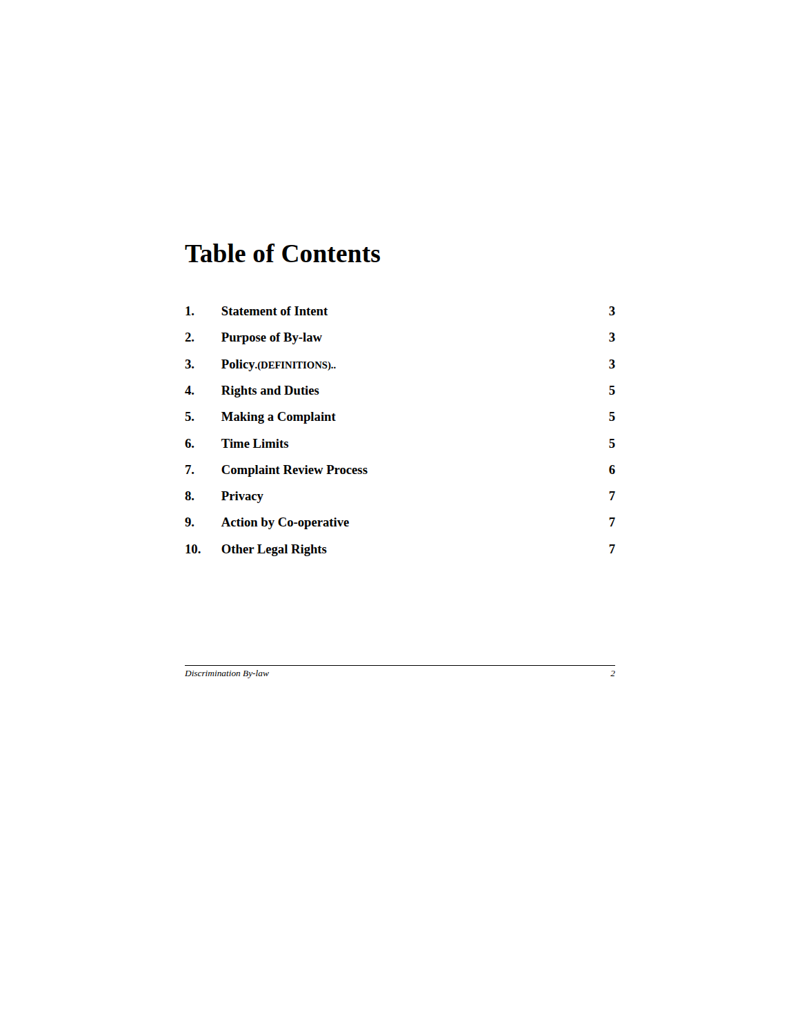Table of Contents
| 1. | Statement of Intent | 3 |
| 2. | Purpose of By-law | 3 |
| 3. | Policy .(definitions).. | 3 |
| 4. | Rights and Duties | 5 |
| 5. | Making a Complaint | 5 |
| 6. | Time Limits | 5 |
| 7. | Complaint Review Process | 6 |
| 8. | Privacy | 7 |
| 9. | Action by Co-operative | 7 |
| 10. | Other Legal Rights | 7 |
Discrimination By-law 2